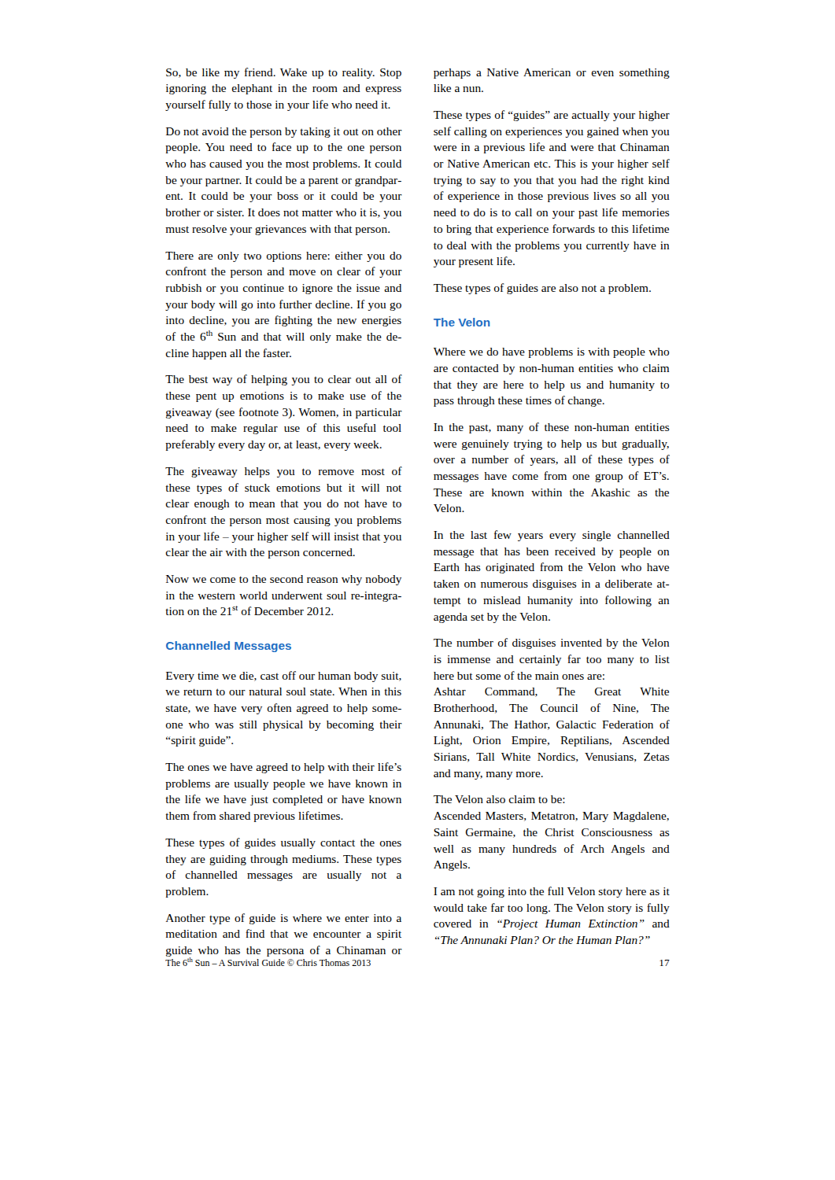So, be like my friend. Wake up to reality. Stop ignoring the elephant in the room and express yourself fully to those in your life who need it.
Do not avoid the person by taking it out on other people. You need to face up to the one person who has caused you the most problems. It could be your partner. It could be a parent or grandparent. It could be your boss or it could be your brother or sister. It does not matter who it is, you must resolve your grievances with that person.
There are only two options here: either you do confront the person and move on clear of your rubbish or you continue to ignore the issue and your body will go into further decline. If you go into decline, you are fighting the new energies of the 6th Sun and that will only make the decline happen all the faster.
The best way of helping you to clear out all of these pent up emotions is to make use of the giveaway (see footnote 3). Women, in particular need to make regular use of this useful tool preferably every day or, at least, every week.
The giveaway helps you to remove most of these types of stuck emotions but it will not clear enough to mean that you do not have to confront the person most causing you problems in your life – your higher self will insist that you clear the air with the person concerned.
Now we come to the second reason why nobody in the western world underwent soul re-integration on the 21st of December 2012.
Channelled Messages
Every time we die, cast off our human body suit, we return to our natural soul state. When in this state, we have very often agreed to help someone who was still physical by becoming their “spirit guide”.
The ones we have agreed to help with their life’s problems are usually people we have known in the life we have just completed or have known them from shared previous lifetimes.
These types of guides usually contact the ones they are guiding through mediums. These types of channelled messages are usually not a problem.
Another type of guide is where we enter into a meditation and find that we encounter a spirit guide who has the persona of a Chinaman or perhaps a Native American or even something like a nun.
These types of “guides” are actually your higher self calling on experiences you gained when you were in a previous life and were that Chinaman or Native American etc. This is your higher self trying to say to you that you had the right kind of experience in those previous lives so all you need to do is to call on your past life memories to bring that experience forwards to this lifetime to deal with the problems you currently have in your present life.
These types of guides are also not a problem.
The Velon
Where we do have problems is with people who are contacted by non-human entities who claim that they are here to help us and humanity to pass through these times of change.
In the past, many of these non-human entities were genuinely trying to help us but gradually, over a number of years, all of these types of messages have come from one group of ET’s. These are known within the Akashic as the Velon.
In the last few years every single channelled message that has been received by people on Earth has originated from the Velon who have taken on numerous disguises in a deliberate attempt to mislead humanity into following an agenda set by the Velon.
The number of disguises invented by the Velon is immense and certainly far too many to list here but some of the main ones are:
Ashtar Command, The Great White Brotherhood, The Council of Nine, The Annunaki, The Hathor, Galactic Federation of Light, Orion Empire, Reptilians, Ascended Sirians, Tall White Nordics, Venusians, Zetas and many, many more.
The Velon also claim to be:
Ascended Masters, Metatron, Mary Magdalene, Saint Germaine, the Christ Consciousness as well as many hundreds of Arch Angels and Angels.
I am not going into the full Velon story here as it would take far too long. The Velon story is fully covered in “Project Human Extinction” and “The Annunaki Plan? Or the Human Plan?”
The 6th Sun – A Survival Guide © Chris Thomas 2013 17